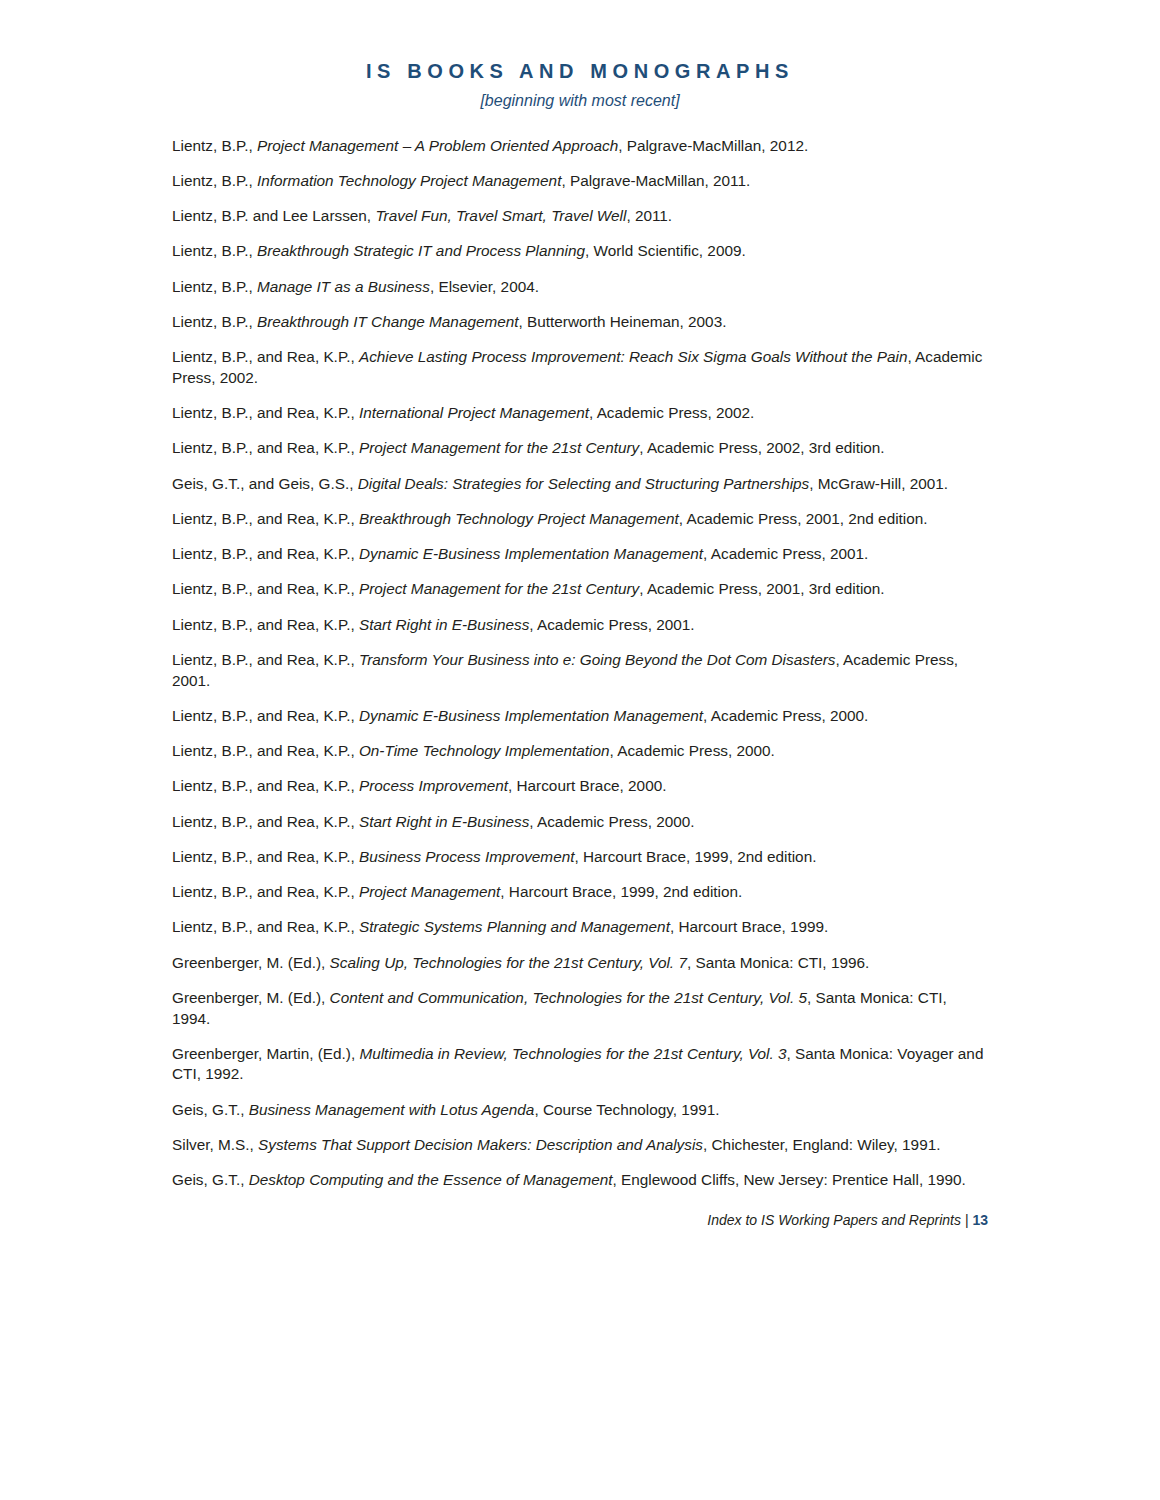IS Books and Monographs
[beginning with most recent]
Lientz, B.P., Project Management – A Problem Oriented Approach, Palgrave-MacMillan, 2012.
Lientz, B.P., Information Technology Project Management, Palgrave-MacMillan, 2011.
Lientz, B.P. and Lee Larssen, Travel Fun, Travel Smart, Travel Well, 2011.
Lientz, B.P., Breakthrough Strategic IT and Process Planning, World Scientific, 2009.
Lientz, B.P., Manage IT as a Business, Elsevier, 2004.
Lientz, B.P., Breakthrough IT Change Management, Butterworth Heineman, 2003.
Lientz, B.P., and Rea, K.P., Achieve Lasting Process Improvement: Reach Six Sigma Goals Without the Pain, Academic Press, 2002.
Lientz, B.P., and Rea, K.P., International Project Management, Academic Press, 2002.
Lientz, B.P., and Rea, K.P., Project Management for the 21st Century, Academic Press, 2002, 3rd edition.
Geis, G.T., and Geis, G.S., Digital Deals: Strategies for Selecting and Structuring Partnerships, McGraw-Hill, 2001.
Lientz, B.P., and Rea, K.P., Breakthrough Technology Project Management, Academic Press, 2001, 2nd edition.
Lientz, B.P., and Rea, K.P., Dynamic E-Business Implementation Management, Academic Press, 2001.
Lientz, B.P., and Rea, K.P., Project Management for the 21st Century, Academic Press, 2001, 3rd edition.
Lientz, B.P., and Rea, K.P., Start Right in E-Business, Academic Press, 2001.
Lientz, B.P., and Rea, K.P., Transform Your Business into e: Going Beyond the Dot Com Disasters, Academic Press, 2001.
Lientz, B.P., and Rea, K.P., Dynamic E-Business Implementation Management, Academic Press, 2000.
Lientz, B.P., and Rea, K.P., On-Time Technology Implementation, Academic Press, 2000.
Lientz, B.P., and Rea, K.P., Process Improvement, Harcourt Brace, 2000.
Lientz, B.P., and Rea, K.P., Start Right in E-Business, Academic Press, 2000.
Lientz, B.P., and Rea, K.P., Business Process Improvement, Harcourt Brace, 1999, 2nd edition.
Lientz, B.P., and Rea, K.P., Project Management, Harcourt Brace, 1999, 2nd edition.
Lientz, B.P., and Rea, K.P., Strategic Systems Planning and Management, Harcourt Brace, 1999.
Greenberger, M. (Ed.), Scaling Up, Technologies for the 21st Century, Vol. 7, Santa Monica: CTI, 1996.
Greenberger, M. (Ed.), Content and Communication, Technologies for the 21st Century, Vol. 5, Santa Monica: CTI, 1994.
Greenberger, Martin, (Ed.), Multimedia in Review, Technologies for the 21st Century, Vol. 3, Santa Monica: Voyager and CTI, 1992.
Geis, G.T., Business Management with Lotus Agenda, Course Technology, 1991.
Silver, M.S., Systems That Support Decision Makers: Description and Analysis, Chichester, England: Wiley, 1991.
Geis, G.T., Desktop Computing and the Essence of Management, Englewood Cliffs, New Jersey: Prentice Hall, 1990.
Index to IS Working Papers and Reprints | 13